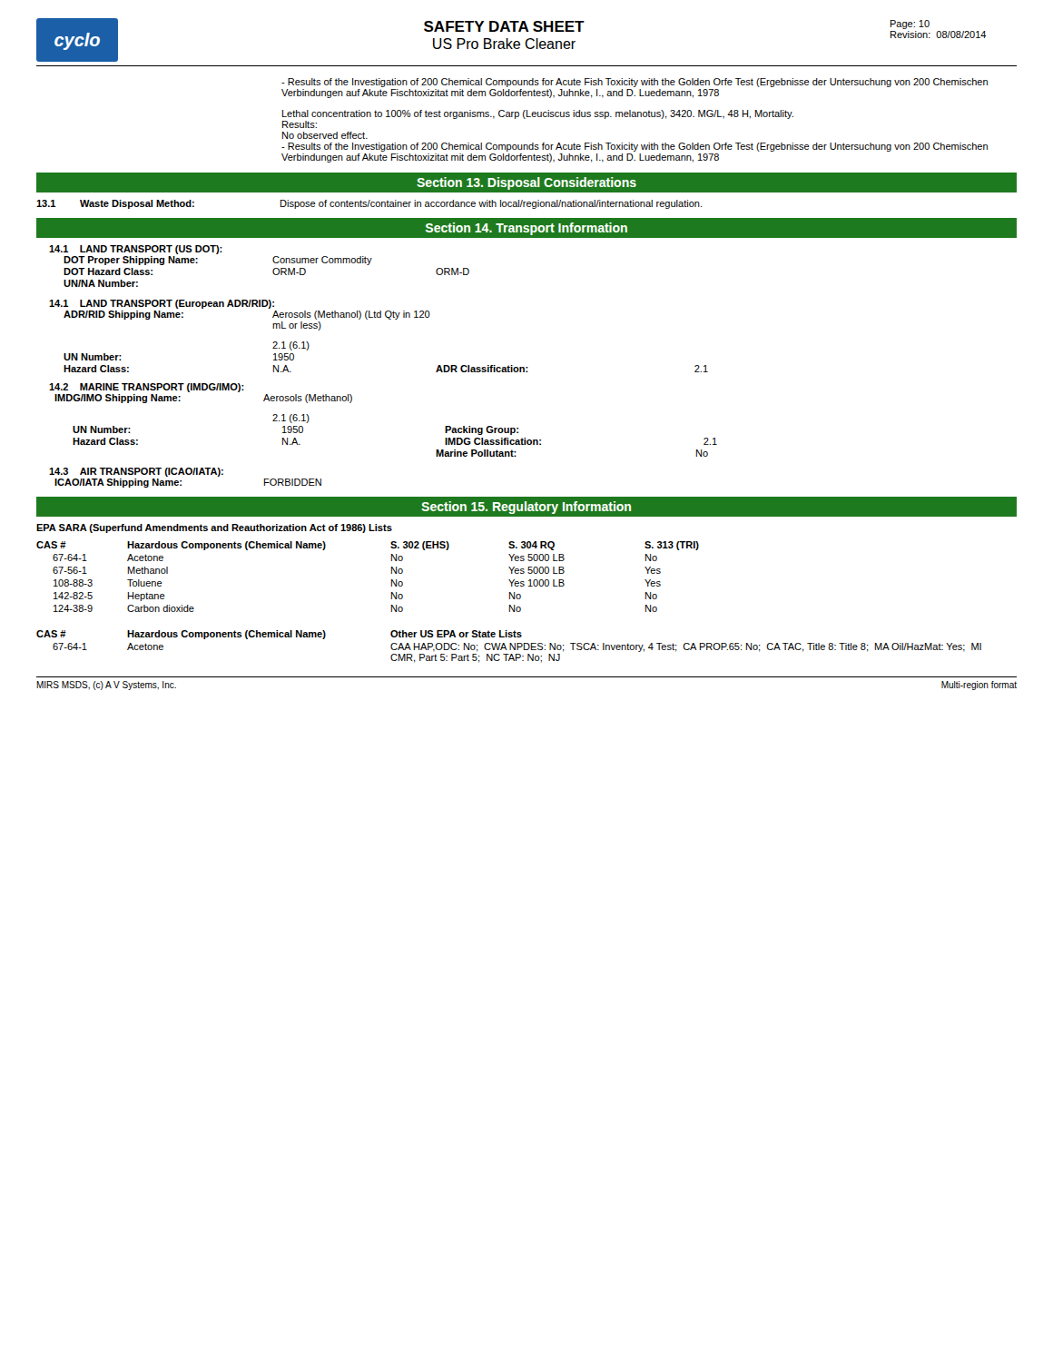cyclo
SAFETY DATA SHEET
US Pro Brake Cleaner
Page: 10
Revision: 08/08/2014
- Results of the Investigation of 200 Chemical Compounds for Acute Fish Toxicity with the Golden Orfe Test (Ergebnisse der Untersuchung von 200 Chemischen Verbindungen auf Akute Fischtoxizitat mit dem Goldorfentest), Juhnke, I., and D. Luedemann, 1978
Lethal concentration to 100% of test organisms., Carp (Leuciscus idus ssp. melanotus), 3420. MG/L, 48 H, Mortality.
Results:
No observed effect.
- Results of the Investigation of 200 Chemical Compounds for Acute Fish Toxicity with the Golden Orfe Test (Ergebnisse der Untersuchung von 200 Chemischen Verbindungen auf Akute Fischtoxizitat mit dem Goldorfentest), Juhnke, I., and D. Luedemann, 1978
Section 13. Disposal Considerations
13.1
Waste Disposal Method:
Dispose of contents/container in accordance with local/regional/national/international regulation.
Section 14. Transport Information
14.1 LAND TRANSPORT (US DOT):
DOT Proper Shipping Name:
Consumer Commodity
DOT Hazard Class:
ORM-D
ORM-D
UN/NA Number:
14.1 LAND TRANSPORT (European ADR/RID):
ADR/RID Shipping Name:
Aerosols (Methanol) (Ltd Qty in 120 mL or less)
2.1 (6.1)
UN Number:
1950
Hazard Class:
N.A.
ADR Classification:
2.1
14.2 MARINE TRANSPORT (IMDG/IMO):
IMDG/IMO Shipping Name:
Aerosols (Methanol)
2.1 (6.1)
UN Number:
1950
Packing Group:
Hazard Class:
N.A.
IMDG Classification:
2.1
Marine Pollutant:
No
14.3 AIR TRANSPORT (ICAO/IATA):
ICAO/IATA Shipping Name:
FORBIDDEN
Section 15. Regulatory Information
EPA SARA (Superfund Amendments and Reauthorization Act of 1986) Lists
| CAS # | Hazardous Components (Chemical Name) | S. 302 (EHS) | S. 304 RQ | S. 313 (TRI) |
| 67-64-1 | Acetone | No | Yes 5000 LB | No |
| 67-56-1 | Methanol | No | Yes 5000 LB | Yes |
| 108-88-3 | Toluene | No | Yes 1000 LB | Yes |
| 142-82-5 | Heptane | No | No | No |
| 124-38-9 | Carbon dioxide | No | No | No |
| CAS # | Hazardous Components (Chemical Name) | Other US EPA or State Lists |
| 67-64-1 | Acetone | CAA HAP,ODC: No; CWA NPDES: No; TSCA: Inventory, 4 Test; CA PROP.65: No; CA TAC, Title 8: Title 8; MA Oil/HazMat: Yes; MI CMR, Part 5: Part 5; NC TAP: No; NJ |
MIRS MSDS, (c) A V Systems, Inc.
Multi-region format